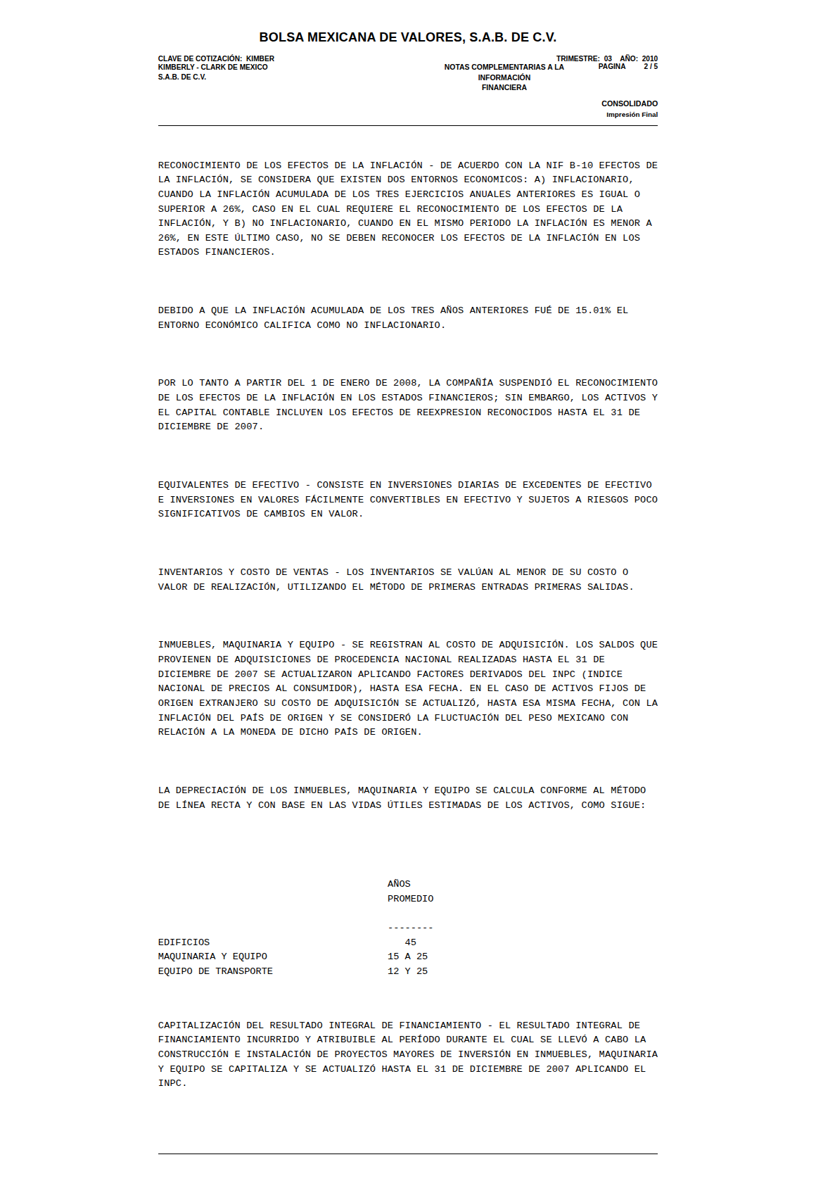BOLSA MEXICANA DE VALORES, S.A.B. DE C.V.
| CLAVE DE COTIZACIÓN: KIMBER | TRIMESTRE: 03 AÑO: 2010 |
| KIMBERLY - CLARK DE MEXICO S.A.B. DE C.V. | / NOTAS COMPLEMENTARIAS A LA INFORMACIÓN FINANCIERA / PAGINA 2 / 5 / |
CONSOLIDADO
Impresión Final
RECONOCIMIENTO DE LOS EFECTOS DE LA INFLACIÓN - DE ACUERDO CON LA NIF B-10 EFECTOS DE LA INFLACIÓN, SE CONSIDERA QUE EXISTEN DOS ENTORNOS ECONOMICOS: A) INFLACIONARIO, CUANDO LA INFLACIÓN ACUMULADA DE LOS TRES EJERCICIOS ANUALES ANTERIORES ES IGUAL O SUPERIOR A 26%, CASO EN EL CUAL REQUIERE EL RECONOCIMIENTO DE LOS EFECTOS DE LA INFLACIÓN, Y B) NO INFLACIONARIO, CUANDO EN EL MISMO PERIODO LA INFLACIÓN ES MENOR A 26%, EN ESTE ÚLTIMO CASO, NO SE DEBEN RECONOCER LOS EFECTOS DE LA INFLACIÓN EN LOS ESTADOS FINANCIEROS.
DEBIDO A QUE LA INFLACIÓN ACUMULADA DE LOS TRES AÑOS ANTERIORES FUÉ DE 15.01% EL ENTORNO ECONÓMICO CALIFICA COMO NO INFLACIONARIO.
POR LO TANTO A PARTIR DEL 1 DE ENERO DE 2008, LA COMPAÑÍA SUSPENDIÓ EL RECONOCIMIENTO DE LOS EFECTOS DE LA INFLACIÓN EN LOS ESTADOS FINANCIEROS; SIN EMBARGO, LOS ACTIVOS Y EL CAPITAL CONTABLE INCLUYEN LOS EFECTOS DE REEXPRESION RECONOCIDOS HASTA EL 31 DE DICIEMBRE DE 2007.
EQUIVALENTES DE EFECTIVO - CONSISTE EN INVERSIONES DIARIAS DE EXCEDENTES DE EFECTIVO E INVERSIONES EN VALORES FÁCILMENTE CONVERTIBLES EN EFECTIVO Y SUJETOS A RIESGOS POCO SIGNIFICATIVOS DE CAMBIOS EN VALOR.
INVENTARIOS Y COSTO DE VENTAS - LOS INVENTARIOS SE VALÚAN AL MENOR DE SU COSTO O VALOR DE REALIZACIÓN, UTILIZANDO EL MÉTODO DE PRIMERAS ENTRADAS PRIMERAS SALIDAS.
INMUEBLES, MAQUINARIA Y EQUIPO - SE REGISTRAN AL COSTO DE ADQUISICIÓN. LOS SALDOS QUE PROVIENEN DE ADQUISICIONES DE PROCEDENCIA NACIONAL REALIZADAS HASTA EL 31 DE DICIEMBRE DE 2007 SE ACTUALIZARON APLICANDO FACTORES DERIVADOS DEL INPC (INDICE NACIONAL DE PRECIOS AL CONSUMIDOR), HASTA ESA FECHA. EN EL CASO DE ACTIVOS FIJOS DE ORIGEN EXTRANJERO SU COSTO DE ADQUISICIÓN SE ACTUALIZÓ, HASTA ESA MISMA FECHA, CON LA INFLACIÓN DEL PAÍS DE ORIGEN Y SE CONSIDERÓ LA FLUCTUACIÓN DEL PESO MEXICANO CON RELACIÓN A LA MONEDA DE DICHO PAÍS DE ORIGEN.
LA DEPRECIACIÓN DE LOS INMUEBLES, MAQUINARIA Y EQUIPO SE CALCULA CONFORME AL MÉTODO DE LÍNEA RECTA Y CON BASE EN LAS VIDAS ÚTILES ESTIMADAS DE LOS ACTIVOS, COMO SIGUE:
AÑOS PROMEDIO -------- EDIFICIOS 45 MAQUINARIA Y EQUIPO 15 A 25 EQUIPO DE TRANSPORTE 12 Y 25
CAPITALIZACIÓN DEL RESULTADO INTEGRAL DE FINANCIAMIENTO - EL RESULTADO INTEGRAL DE FINANCIAMIENTO INCURRIDO Y ATRIBUIBLE AL PERÍODO DURANTE EL CUAL SE LLEVÓ A CABO LA CONSTRUCCIÓN E INSTALACIÓN DE PROYECTOS MAYORES DE INVERSIÓN EN INMUEBLES, MAQUINARIA Y EQUIPO SE CAPITALIZA Y SE ACTUALIZÓ HASTA EL 31 DE DICIEMBRE DE 2007 APLICANDO EL INPC.